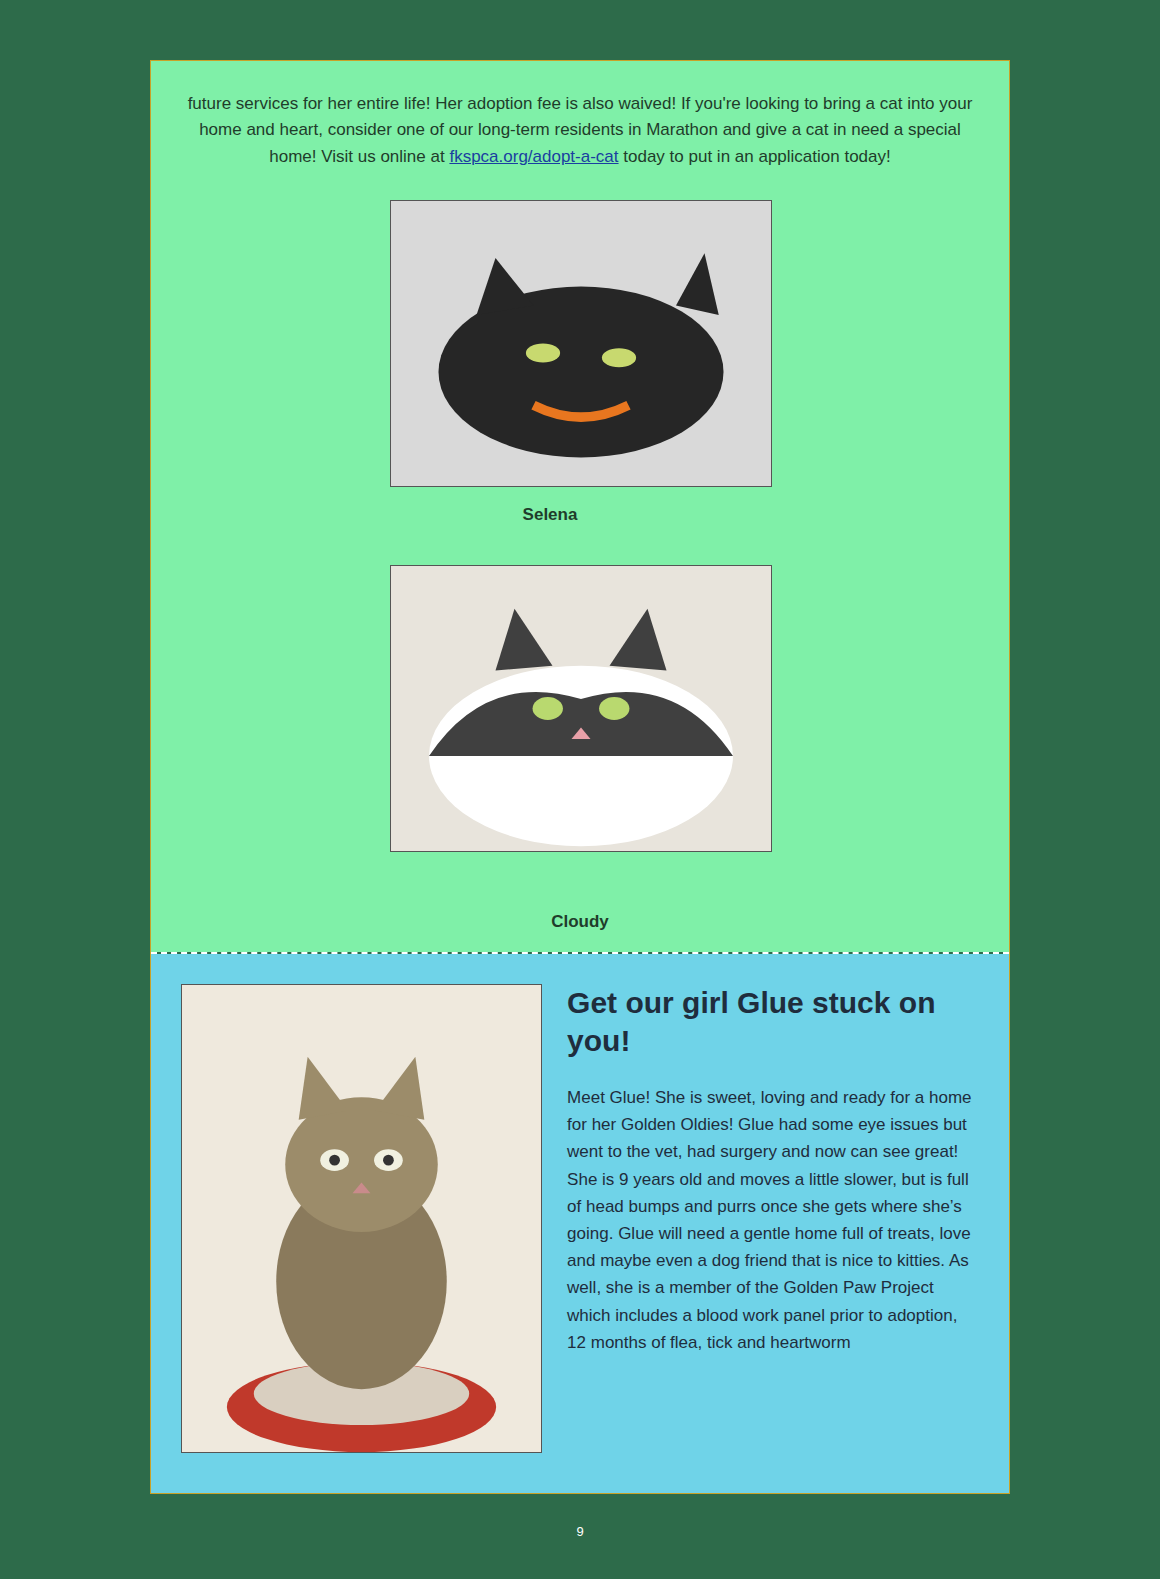future services for her entire life! Her adoption fee is also waived! If you're looking to bring a cat into your home and heart, consider one of our long-term residents in Marathon and give a cat in need a special home! Visit us online at fkspca.org/adopt-a-cat today to put in an application today!
Selena
Cloudy
Get our girl Glue stuck on you!
Meet Glue! She is sweet, loving and ready for a home for her Golden Oldies! Glue had some eye issues but went to the vet, had surgery and now can see great! She is 9 years old and moves a little slower, but is full of head bumps and purrs once she gets where she’s going. Glue will need a gentle home full of treats, love and maybe even a dog friend that is nice to kitties. As well, she is a member of the Golden Paw Project which includes a blood work panel prior to adoption, 12 months of flea, tick and heartworm
9